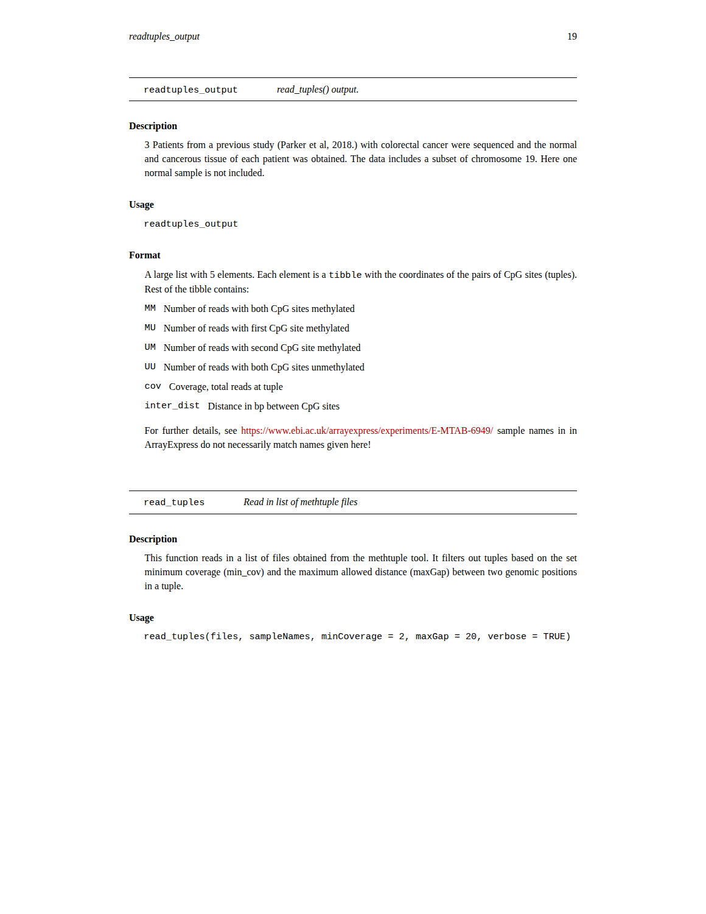readtuples_output 19
readtuples_output read_tuples() output.
Description
3 Patients from a previous study (Parker et al, 2018.) with colorectal cancer were sequenced and the normal and cancerous tissue of each patient was obtained. The data includes a subset of chromosome 19. Here one normal sample is not included.
Usage
readtuples_output
Format
A large list with 5 elements. Each element is a tibble with the coordinates of the pairs of CpG sites (tuples). Rest of the tibble contains:
MM
Number of reads with both CpG sites methylated
MU
Number of reads with first CpG site methylated
UM
Number of reads with second CpG site methylated
UU
Number of reads with both CpG sites unmethylated
cov
Coverage, total reads at tuple
inter_dist
Distance in bp between CpG sites
For further details, see https://www.ebi.ac.uk/arrayexpress/experiments/E-MTAB-6949/ sample names in in ArrayExpress do not necessarily match names given here!
read_tuples Read in list of methtuple files
Description
This function reads in a list of files obtained from the methtuple tool. It filters out tuples based on the set minimum coverage (min_cov) and the maximum allowed distance (maxGap) between two genomic positions in a tuple.
Usage
read_tuples(files, sampleNames, minCoverage = 2, maxGap = 20, verbose = TRUE)